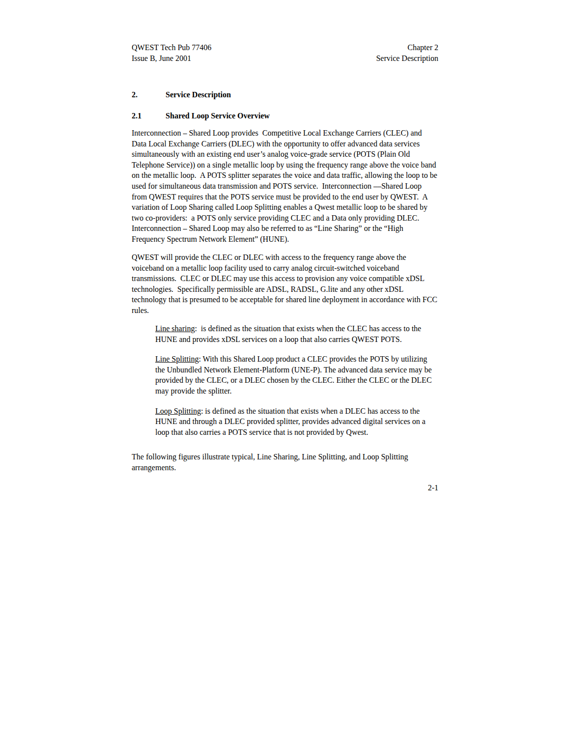QWEST Tech Pub 77406
Chapter 2
Issue B, June 2001
Service Description
2. Service Description
2.1 Shared Loop Service Overview
Interconnection – Shared Loop provides Competitive Local Exchange Carriers (CLEC) and Data Local Exchange Carriers (DLEC) with the opportunity to offer advanced data services simultaneously with an existing end user’s analog voice-grade service (POTS (Plain Old Telephone Service)) on a single metallic loop by using the frequency range above the voice band on the metallic loop. A POTS splitter separates the voice and data traffic, allowing the loop to be used for simultaneous data transmission and POTS service. Interconnection ––Shared Loop from QWEST requires that the POTS service must be provided to the end user by QWEST. A variation of Loop Sharing called Loop Splitting enables a Qwest metallic loop to be shared by two co-providers: a POTS only service providing CLEC and a Data only providing DLEC. Interconnection – Shared Loop may also be referred to as “Line Sharing” or the “High Frequency Spectrum Network Element” (HUNE).
QWEST will provide the CLEC or DLEC with access to the frequency range above the voiceband on a metallic loop facility used to carry analog circuit-switched voiceband transmissions. CLEC or DLEC may use this access to provision any voice compatible xDSL technologies. Specifically permissible are ADSL, RADSL, G.lite and any other xDSL technology that is presumed to be acceptable for shared line deployment in accordance with FCC rules.
Line sharing: is defined as the situation that exists when the CLEC has access to the HUNE and provides xDSL services on a loop that also carries QWEST POTS.
Line Splitting: With this Shared Loop product a CLEC provides the POTS by utilizing the Unbundled Network Element-Platform (UNE-P). The advanced data service may be provided by the CLEC, or a DLEC chosen by the CLEC. Either the CLEC or the DLEC may provide the splitter.
Loop Splitting: is defined as the situation that exists when a DLEC has access to the HUNE and through a DLEC provided splitter, provides advanced digital services on a loop that also carries a POTS service that is not provided by Qwest.
The following figures illustrate typical, Line Sharing, Line Splitting, and Loop Splitting arrangements.
2-1